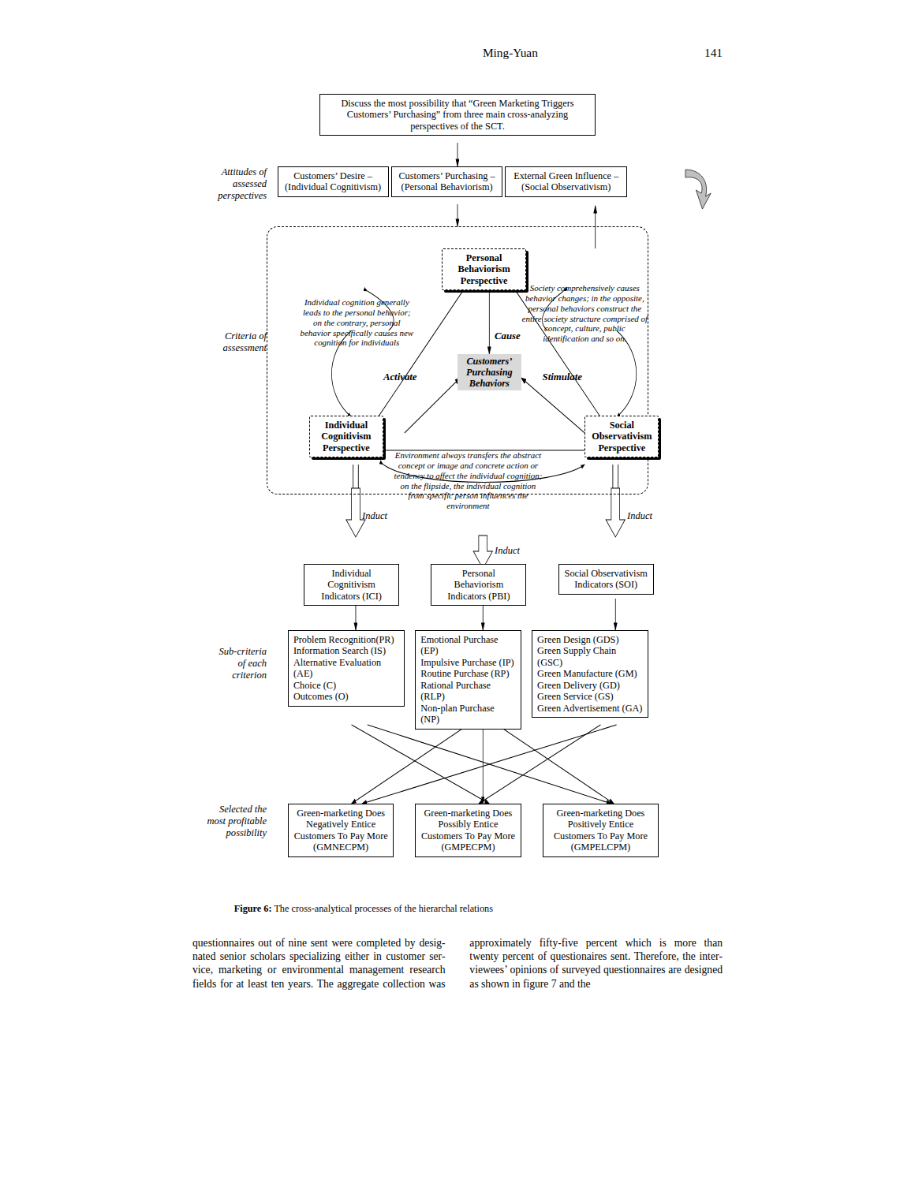Ming-Yuan 141
Discuss the most possibility that “Green Marketing Triggers Customers’ Purchasing” from three main cross-analyzing perspectives of the SCT.
Attitudes of
assessed
perspectives
Customers’ Desire –
(Individual Cognitivism)
Customers’ Purchasing –
(Personal Behaviorism)
External Green Influence –
(Social Observativism)
Criteria of
assessment
Personal
Behaviorism
Perspective
Individual
Cognitivism
Perspective
Social
Observativism
Perspective
Customers’
Purchasing
Behaviors
Cause
Activate
Stimulate
Individual cognition generally leads to the personal behavior; on the contrary, personal behavior specifically causes new cognition for individuals
Society comprehensively causes behavior changes; in the opposite, personal behaviors construct the entire society structure comprised of concept, culture, public identification and so on.
Environment always transfers the abstract concept or image and concrete action or tendency to affect the individual cognition; on the flipside, the individual cognition from specific person influences the environment
Induct
Induct
Induct
Individual Cognitivism
Indicators (ICI)
Personal Behaviorism
Indicators (PBI)
Social Observativism
Indicators (SOI)
Sub-criteria
of each
criterion
Problem Recognition(PR)
Information Search (IS)
Alternative Evaluation (AE)
Choice (C)
Outcomes (O)
Emotional Purchase (EP)
Impulsive Purchase (IP)
Routine Purchase (RP)
Rational Purchase (RLP)
Non-plan Purchase (NP)
Green Design (GDS)
Green Supply Chain (GSC)
Green Manufacture (GM)
Green Delivery (GD)
Green Service (GS)
Green Advertisement (GA)
Selected the
most profitable
possibility
Green-marketing Does Negatively Entice Customers To Pay More (GMNECPM)
Green-marketing Does Possibly Entice Customers To Pay More (GMPECPM)
Green-marketing Does Positively Entice Customers To Pay More (GMPELCPM)
Figure 6: The cross-analytical processes of the hierarchal relations
questionnaires out of nine sent were completed by designated senior scholars specializing either in customer service, marketing or environmental management research fields for at least ten years. The aggregate collection was approximately fifty-five percent which is more than twenty percent of questionaires sent. Therefore, the interviewees’ opinions of surveyed questionnaires are designed as shown in figure 7 and the